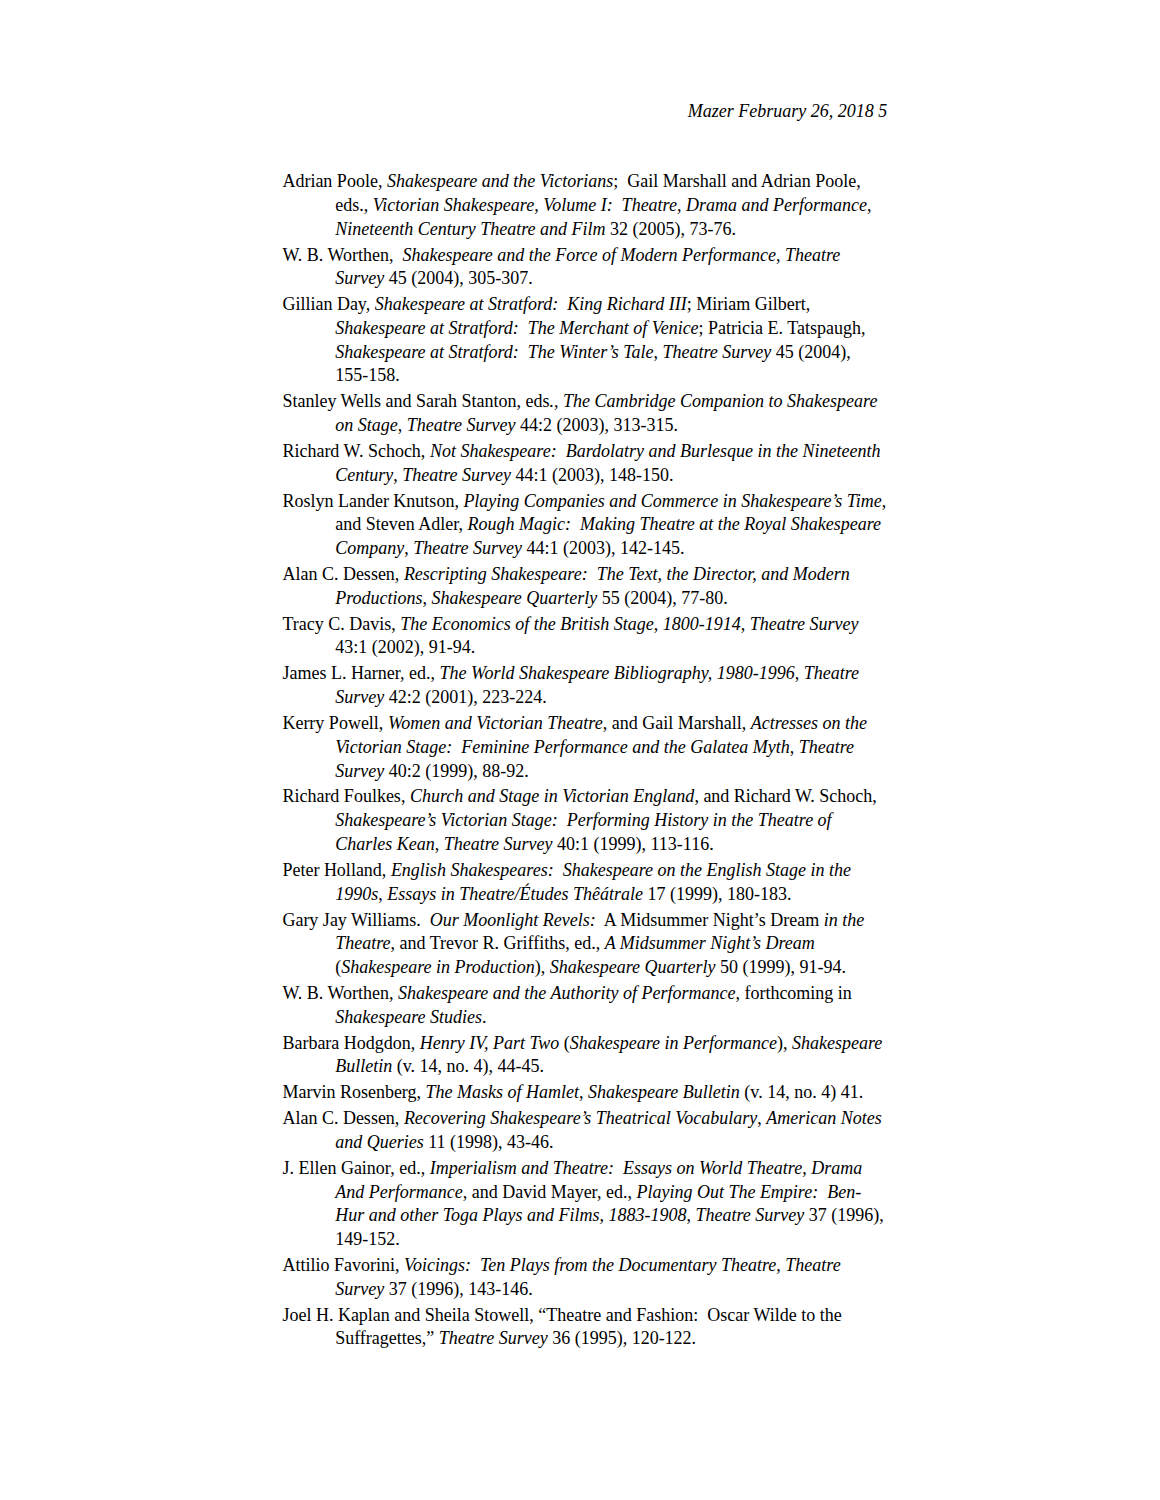Mazer February 26, 2018 5
Adrian Poole, Shakespeare and the Victorians; Gail Marshall and Adrian Poole, eds., Victorian Shakespeare, Volume I: Theatre, Drama and Performance, Nineteenth Century Theatre and Film 32 (2005), 73-76.
W. B. Worthen, Shakespeare and the Force of Modern Performance, Theatre Survey 45 (2004), 305-307.
Gillian Day, Shakespeare at Stratford: King Richard III; Miriam Gilbert, Shakespeare at Stratford: The Merchant of Venice; Patricia E. Tatspaugh, Shakespeare at Stratford: The Winter’s Tale, Theatre Survey 45 (2004), 155-158.
Stanley Wells and Sarah Stanton, eds., The Cambridge Companion to Shakespeare on Stage, Theatre Survey 44:2 (2003), 313-315.
Richard W. Schoch, Not Shakespeare: Bardolatry and Burlesque in the Nineteenth Century, Theatre Survey 44:1 (2003), 148-150.
Roslyn Lander Knutson, Playing Companies and Commerce in Shakespeare’s Time, and Steven Adler, Rough Magic: Making Theatre at the Royal Shakespeare Company, Theatre Survey 44:1 (2003), 142-145.
Alan C. Dessen, Rescripting Shakespeare: The Text, the Director, and Modern Productions, Shakespeare Quarterly 55 (2004), 77-80.
Tracy C. Davis, The Economics of the British Stage, 1800-1914, Theatre Survey 43:1 (2002), 91-94.
James L. Harner, ed., The World Shakespeare Bibliography, 1980-1996, Theatre Survey 42:2 (2001), 223-224.
Kerry Powell, Women and Victorian Theatre, and Gail Marshall, Actresses on the Victorian Stage: Feminine Performance and the Galatea Myth, Theatre Survey 40:2 (1999), 88-92.
Richard Foulkes, Church and Stage in Victorian England, and Richard W. Schoch, Shakespeare’s Victorian Stage: Performing History in the Theatre of Charles Kean, Theatre Survey 40:1 (1999), 113-116.
Peter Holland, English Shakespeares: Shakespeare on the English Stage in the 1990s, Essays in Theatre/Études Thêátrale 17 (1999), 180-183.
Gary Jay Williams. Our Moonlight Revels: A Midsummer Night’s Dream in the Theatre, and Trevor R. Griffiths, ed., A Midsummer Night’s Dream (Shakespeare in Production), Shakespeare Quarterly 50 (1999), 91-94.
W. B. Worthen, Shakespeare and the Authority of Performance, forthcoming in Shakespeare Studies.
Barbara Hodgdon, Henry IV, Part Two (Shakespeare in Performance), Shakespeare Bulletin (v. 14, no. 4), 44-45.
Marvin Rosenberg, The Masks of Hamlet, Shakespeare Bulletin (v. 14, no. 4) 41.
Alan C. Dessen, Recovering Shakespeare’s Theatrical Vocabulary, American Notes and Queries 11 (1998), 43-46.
J. Ellen Gainor, ed., Imperialism and Theatre: Essays on World Theatre, Drama And Performance, and David Mayer, ed., Playing Out The Empire: Ben-Hur and other Toga Plays and Films, 1883-1908, Theatre Survey 37 (1996), 149-152.
Attilio Favorini, Voicings: Ten Plays from the Documentary Theatre, Theatre Survey 37 (1996), 143-146.
Joel H. Kaplan and Sheila Stowell, “Theatre and Fashion: Oscar Wilde to the Suffragettes,” Theatre Survey 36 (1995), 120-122.